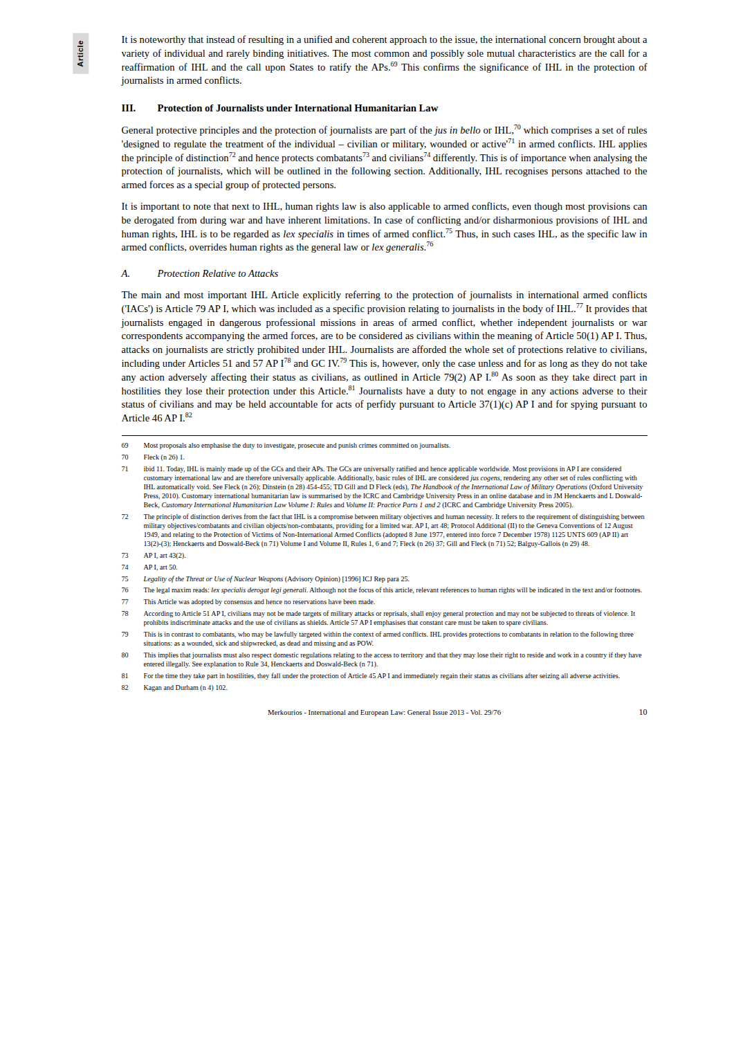Article
It is noteworthy that instead of resulting in a unified and coherent approach to the issue, the international concern brought about a variety of individual and rarely binding initiatives. The most common and possibly sole mutual characteristics are the call for a reaffirmation of IHL and the call upon States to ratify the APs.69 This confirms the significance of IHL in the protection of journalists in armed conflicts.
III. Protection of Journalists under International Humanitarian Law
General protective principles and the protection of journalists are part of the jus in bello or IHL,70 which comprises a set of rules 'designed to regulate the treatment of the individual – civilian or military, wounded or active'71 in armed conflicts. IHL applies the principle of distinction72 and hence protects combatants73 and civilians74 differently. This is of importance when analysing the protection of journalists, which will be outlined in the following section. Additionally, IHL recognises persons attached to the armed forces as a special group of protected persons.
It is important to note that next to IHL, human rights law is also applicable to armed conflicts, even though most provisions can be derogated from during war and have inherent limitations. In case of conflicting and/or disharmonious provisions of IHL and human rights, IHL is to be regarded as lex specialis in times of armed conflict.75 Thus, in such cases IHL, as the specific law in armed conflicts, overrides human rights as the general law or lex generalis.76
A. Protection Relative to Attacks
The main and most important IHL Article explicitly referring to the protection of journalists in international armed conflicts ('IACs') is Article 79 AP I, which was included as a specific provision relating to journalists in the body of IHL.77 It provides that journalists engaged in dangerous professional missions in areas of armed conflict, whether independent journalists or war correspondents accompanying the armed forces, are to be considered as civilians within the meaning of Article 50(1) AP I. Thus, attacks on journalists are strictly prohibited under IHL. Journalists are afforded the whole set of protections relative to civilians, including under Articles 51 and 57 AP I78 and GC IV.79 This is, however, only the case unless and for as long as they do not take any action adversely affecting their status as civilians, as outlined in Article 79(2) AP I.80 As soon as they take direct part in hostilities they lose their protection under this Article.81 Journalists have a duty to not engage in any actions adverse to their status of civilians and may be held accountable for acts of perfidy pursuant to Article 37(1)(c) AP I and for spying pursuant to Article 46 AP I.82
| 69 | Most proposals also emphasise the duty to investigate, prosecute and punish crimes committed on journalists. |
| 70 | Fleck (n 26) 1. |
| 71 | ibid 11. Today, IHL is mainly made up of the GCs and their APs. The GCs are universally ratified and hence applicable worldwide. Most provisions in AP I are considered customary international law and are therefore universally applicable. Additionally, basic rules of IHL are considered jus cogens, rendering any other set of rules conflicting with IHL automatically void. See Fleck (n 26); Dinstein (n 28) 454-455; TD Gill and D Fleck (eds), The Handbook of the International Law of Military Operations (Oxford University Press, 2010). Customary international humanitarian law is summarised by the ICRC and Cambridge University Press in an online database and in JM Henckaerts and L Doswald-Beck, Customary International Humanitarian Law Volume I: Rules and Volume II: Practice Parts 1 and 2 (ICRC and Cambridge University Press 2005). |
| 72 | The principle of distinction derives from the fact that IHL is a compromise between military objectives and human necessity. It refers to the requirement of distinguishing between military objectives/combatants and civilian objects/non-combatants, providing for a limited war. AP I, art 48; Protocol Additional (II) to the Geneva Conventions of 12 August 1949, and relating to the Protection of Victims of Non-International Armed Conflicts (adopted 8 June 1977, entered into force 7 December 1978) 1125 UNTS 609 (AP II) art 13(2)-(3); Henckaerts and Doswald-Beck (n 71) Volume I and Volume II, Rules 1, 6 and 7; Fleck (n 26) 37; Gill and Fleck (n 71) 52; Balguy-Gallois (n 29) 48. |
| 73 | AP I, art 43(2). |
| 74 | AP I, art 50. |
| 75 | Legality of the Threat or Use of Nuclear Weapons (Advisory Opinion) [1996] ICJ Rep para 25. |
| 76 | The legal maxim reads: lex specialis derogat legi generali . Although not the focus of this article, relevant references to human rights will be indicated in the text and/or footnotes. |
| 77 | This Article was adopted by consensus and hence no reservations have been made. |
| 78 | According to Article 51 AP I, civilians may not be made targets of military attacks or reprisals, shall enjoy general protection and may not be subjected to threats of violence. It prohibits indiscriminate attacks and the use of civilians as shields. Article 57 AP I emphasises that constant care must be taken to spare civilians. |
| 79 | This is in contrast to combatants, who may be lawfully targeted within the context of armed conflicts. IHL provides protections to combatants in relation to the following three situations: as a wounded, sick and shipwrecked, as dead and missing and as POW. |
| 80 | This implies that journalists must also respect domestic regulations relating to the access to territory and that they may lose their right to reside and work in a country if they have entered illegally. See explanation to Rule 34, Henckaerts and Doswald-Beck (n 71). |
| 81 | For the time they take part in hostilities, they fall under the protection of Article 45 AP I and immediately regain their status as civilians after seizing all adverse activities. |
| 82 | Kagan and Durham (n 4) 102. |
Merkourios - International and European Law: General Issue 2013 - Vol. 29/76 10